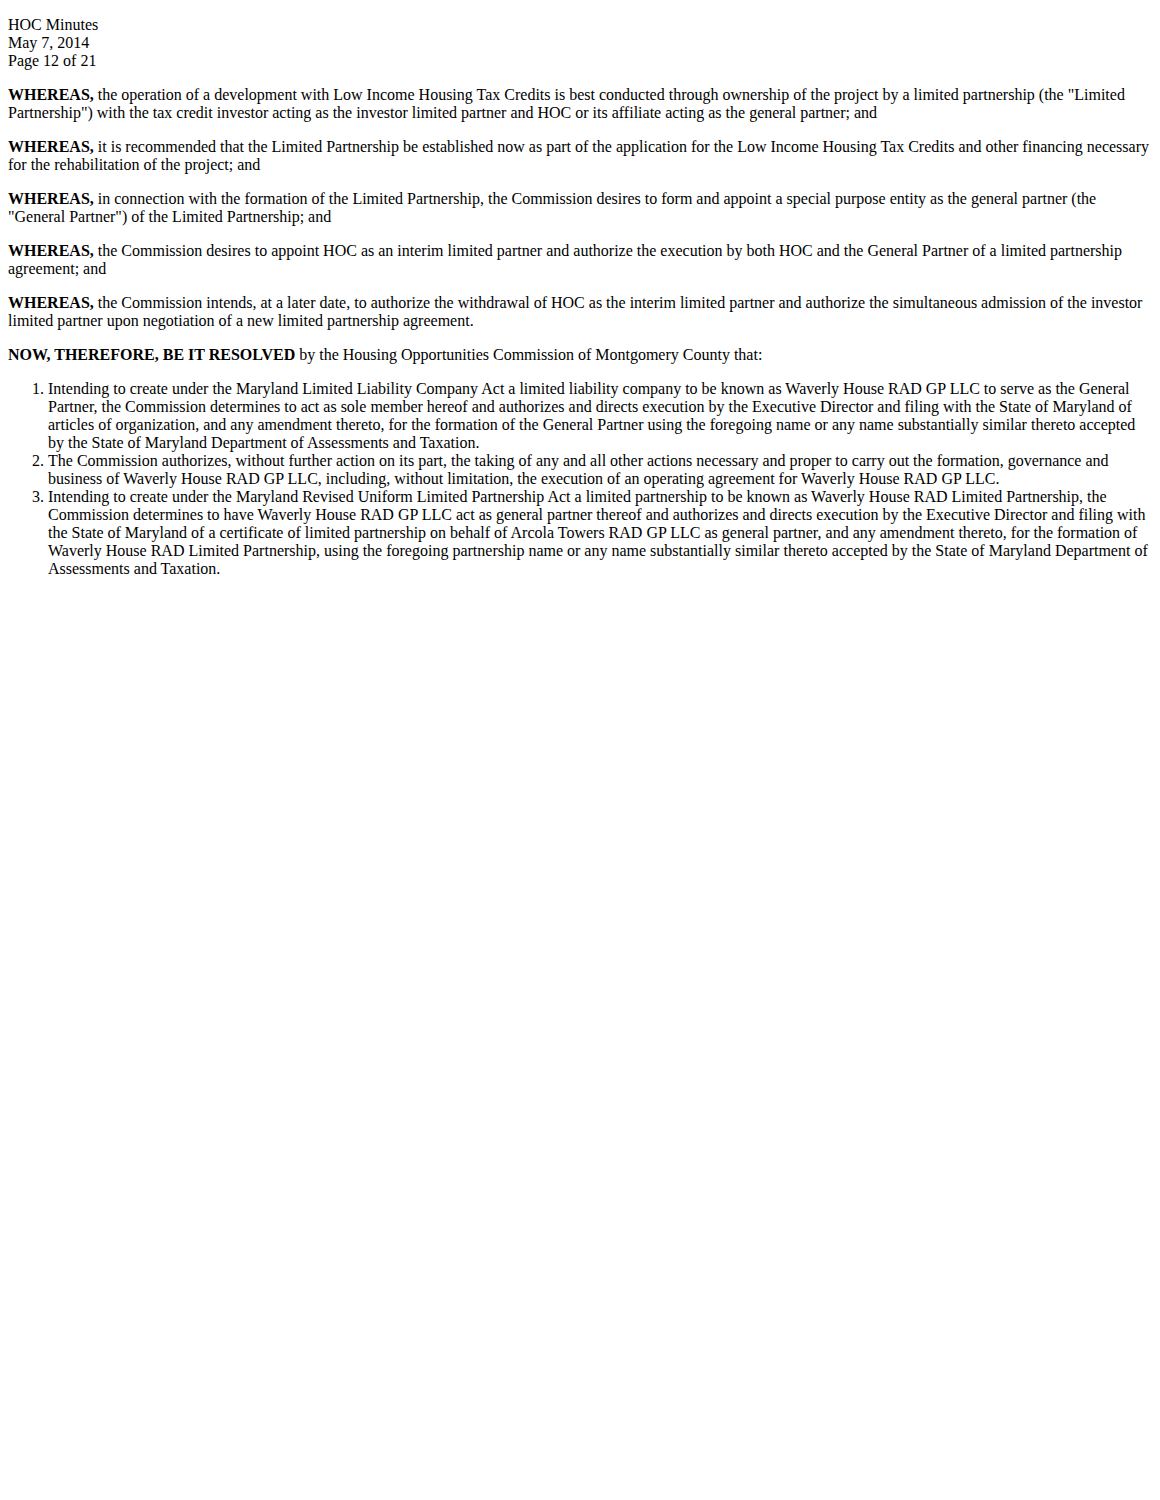HOC Minutes
May 7, 2014
Page 12 of 21
WHEREAS, the operation of a development with Low Income Housing Tax Credits is best conducted through ownership of the project by a limited partnership (the "Limited Partnership") with the tax credit investor acting as the investor limited partner and HOC or its affiliate acting as the general partner; and
WHEREAS, it is recommended that the Limited Partnership be established now as part of the application for the Low Income Housing Tax Credits and other financing necessary for the rehabilitation of the project; and
WHEREAS, in connection with the formation of the Limited Partnership, the Commission desires to form and appoint a special purpose entity as the general partner (the "General Partner") of the Limited Partnership; and
WHEREAS, the Commission desires to appoint HOC as an interim limited partner and authorize the execution by both HOC and the General Partner of a limited partnership agreement; and
WHEREAS, the Commission intends, at a later date, to authorize the withdrawal of HOC as the interim limited partner and authorize the simultaneous admission of the investor limited partner upon negotiation of a new limited partnership agreement.
NOW, THEREFORE, BE IT RESOLVED by the Housing Opportunities Commission of Montgomery County that:
Intending to create under the Maryland Limited Liability Company Act a limited liability company to be known as Waverly House RAD GP LLC to serve as the General Partner, the Commission determines to act as sole member hereof and authorizes and directs execution by the Executive Director and filing with the State of Maryland of articles of organization, and any amendment thereto, for the formation of the General Partner using the foregoing name or any name substantially similar thereto accepted by the State of Maryland Department of Assessments and Taxation.
The Commission authorizes, without further action on its part, the taking of any and all other actions necessary and proper to carry out the formation, governance and business of Waverly House RAD GP LLC, including, without limitation, the execution of an operating agreement for Waverly House RAD GP LLC.
Intending to create under the Maryland Revised Uniform Limited Partnership Act a limited partnership to be known as Waverly House RAD Limited Partnership, the Commission determines to have Waverly House RAD GP LLC act as general partner thereof and authorizes and directs execution by the Executive Director and filing with the State of Maryland of a certificate of limited partnership on behalf of Arcola Towers RAD GP LLC as general partner, and any amendment thereto, for the formation of Waverly House RAD Limited Partnership, using the foregoing partnership name or any name substantially similar thereto accepted by the State of Maryland Department of Assessments and Taxation.